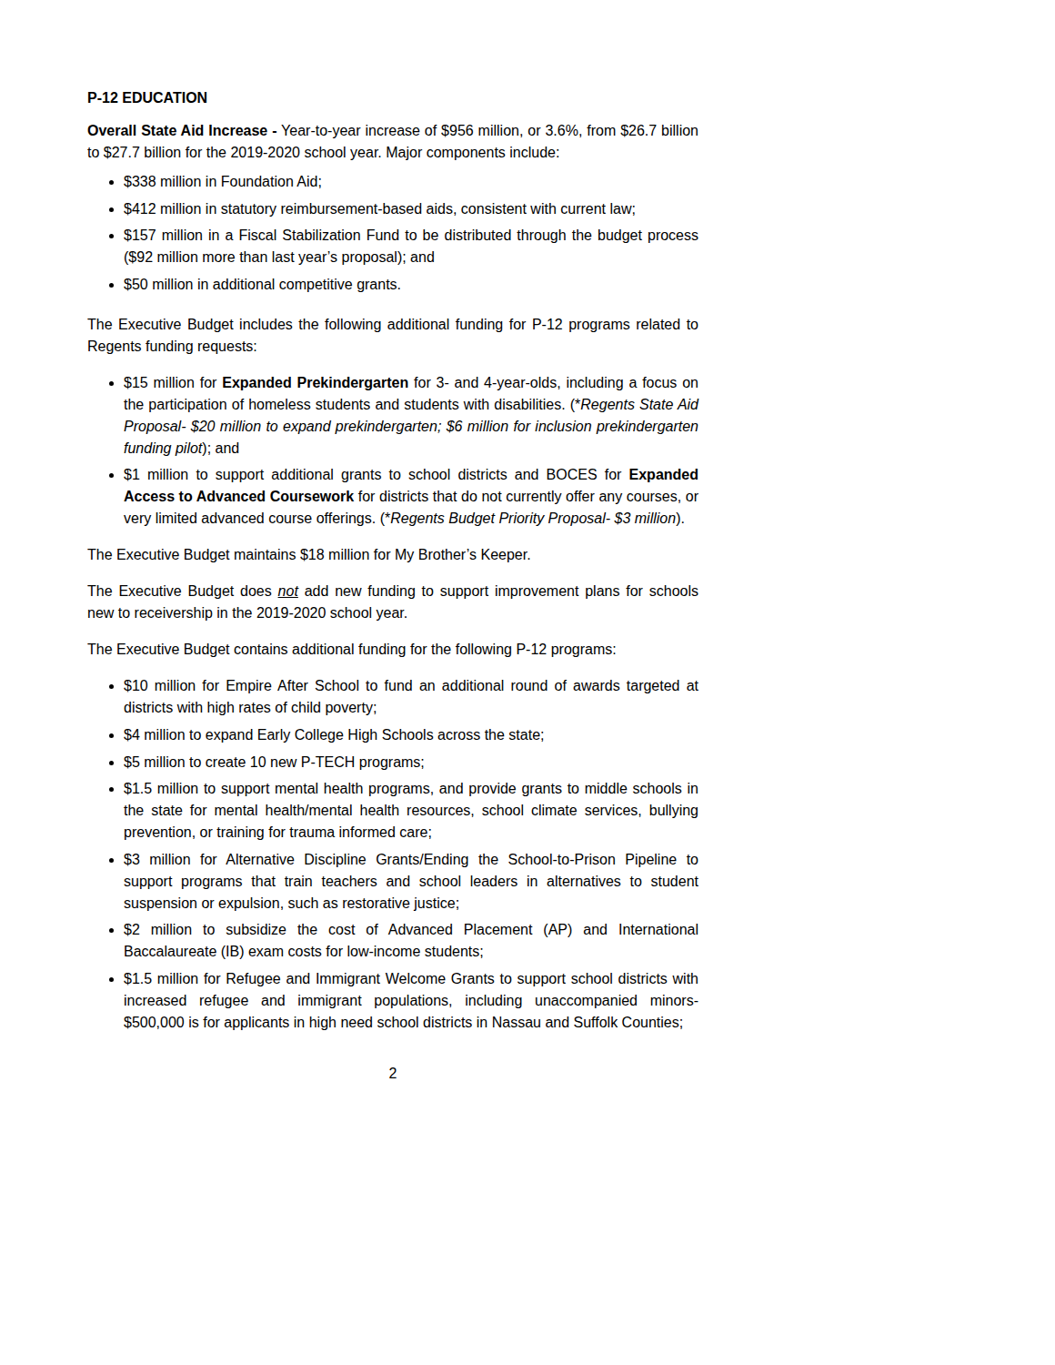P-12 EDUCATION
Overall State Aid Increase - Year-to-year increase of $956 million, or 3.6%, from $26.7 billion to $27.7 billion for the 2019-2020 school year. Major components include:
$338 million in Foundation Aid;
$412 million in statutory reimbursement-based aids, consistent with current law;
$157 million in a Fiscal Stabilization Fund to be distributed through the budget process ($92 million more than last year’s proposal); and
$50 million in additional competitive grants.
The Executive Budget includes the following additional funding for P-12 programs related to Regents funding requests:
$15 million for Expanded Prekindergarten for 3- and 4-year-olds, including a focus on the participation of homeless students and students with disabilities. (*Regents State Aid Proposal- $20 million to expand prekindergarten; $6 million for inclusion prekindergarten funding pilot); and
$1 million to support additional grants to school districts and BOCES for Expanded Access to Advanced Coursework for districts that do not currently offer any courses, or very limited advanced course offerings. (*Regents Budget Priority Proposal- $3 million).
The Executive Budget maintains $18 million for My Brother’s Keeper.
The Executive Budget does not add new funding to support improvement plans for schools new to receivership in the 2019-2020 school year.
The Executive Budget contains additional funding for the following P-12 programs:
$10 million for Empire After School to fund an additional round of awards targeted at districts with high rates of child poverty;
$4 million to expand Early College High Schools across the state;
$5 million to create 10 new P-TECH programs;
$1.5 million to support mental health programs, and provide grants to middle schools in the state for mental health/mental health resources, school climate services, bullying prevention, or training for trauma informed care;
$3 million for Alternative Discipline Grants/Ending the School-to-Prison Pipeline to support programs that train teachers and school leaders in alternatives to student suspension or expulsion, such as restorative justice;
$2 million to subsidize the cost of Advanced Placement (AP) and International Baccalaureate (IB) exam costs for low-income students;
$1.5 million for Refugee and Immigrant Welcome Grants to support school districts with increased refugee and immigrant populations, including unaccompanied minors- $500,000 is for applicants in high need school districts in Nassau and Suffolk Counties;
2